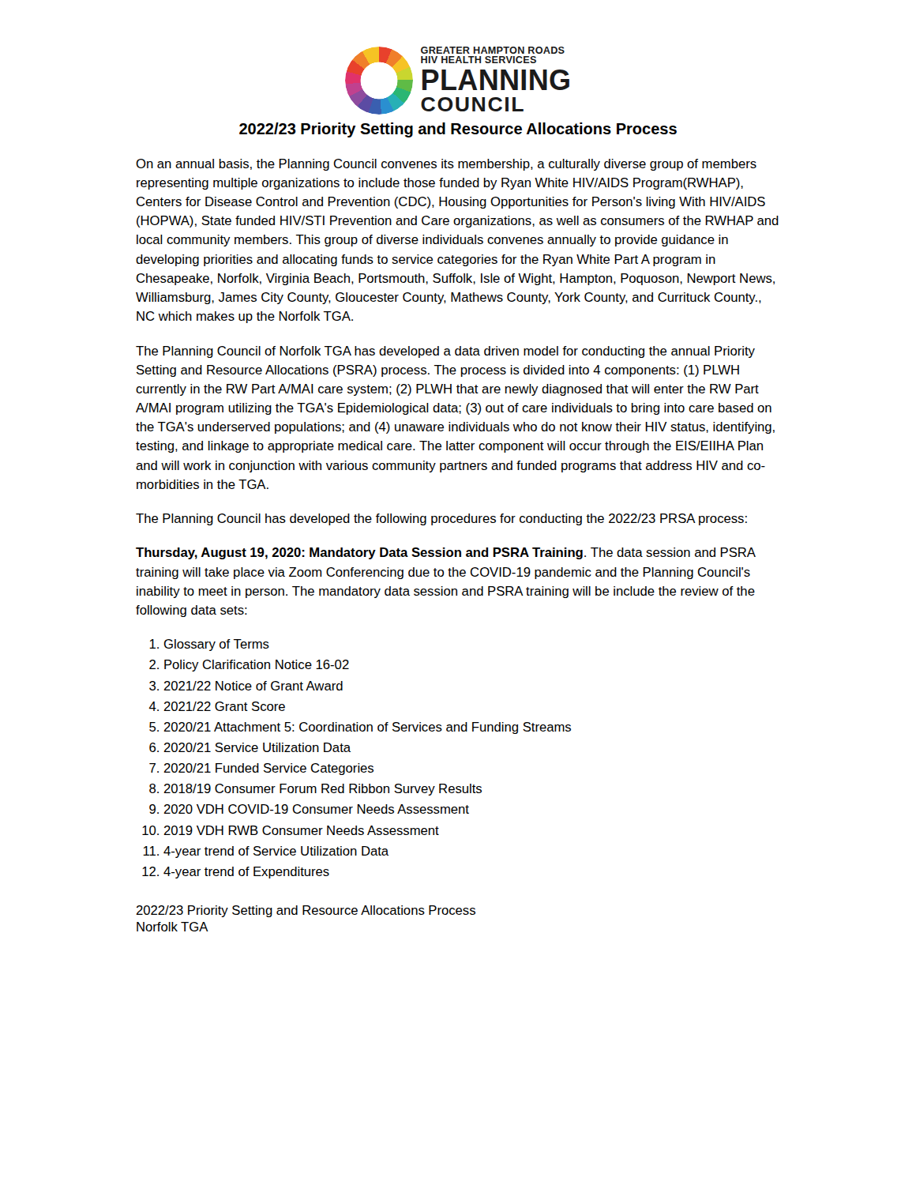GREATER HAMPTON ROADS HIV HEALTH SERVICES PLANNING COUNCIL
2022/23 Priority Setting and Resource Allocations Process
On an annual basis, the Planning Council convenes its membership, a culturally diverse group of members representing multiple organizations to include those funded by Ryan White HIV/AIDS Program(RWHAP), Centers for Disease Control and Prevention (CDC), Housing Opportunities for Person's living With HIV/AIDS (HOPWA), State funded HIV/STI Prevention and Care organizations, as well as consumers of the RWHAP and local community members. This group of diverse individuals convenes annually to provide guidance in developing priorities and allocating funds to service categories for the Ryan White Part A program in Chesapeake, Norfolk, Virginia Beach, Portsmouth, Suffolk, Isle of Wight, Hampton, Poquoson, Newport News, Williamsburg, James City County, Gloucester County, Mathews County, York County, and Currituck County., NC which makes up the Norfolk TGA.
The Planning Council of Norfolk TGA has developed a data driven model for conducting the annual Priority Setting and Resource Allocations (PSRA) process. The process is divided into 4 components: (1) PLWH currently in the RW Part A/MAI care system; (2) PLWH that are newly diagnosed that will enter the RW Part A/MAI program utilizing the TGA's Epidemiological data; (3) out of care individuals to bring into care based on the TGA's underserved populations; and (4) unaware individuals who do not know their HIV status, identifying, testing, and linkage to appropriate medical care. The latter component will occur through the EIS/EIIHA Plan and will work in conjunction with various community partners and funded programs that address HIV and co-morbidities in the TGA.
The Planning Council has developed the following procedures for conducting the 2022/23 PRSA process:
Thursday, August 19, 2020: Mandatory Data Session and PSRA Training. The data session and PSRA training will take place via Zoom Conferencing due to the COVID-19 pandemic and the Planning Council's inability to meet in person. The mandatory data session and PSRA training will be include the review of the following data sets:
Glossary of Terms
Policy Clarification Notice 16-02
2021/22 Notice of Grant Award
2021/22 Grant Score
2020/21 Attachment 5: Coordination of Services and Funding Streams
2020/21 Service Utilization Data
2020/21 Funded Service Categories
2018/19 Consumer Forum Red Ribbon Survey Results
2020 VDH COVID-19 Consumer Needs Assessment
2019 VDH RWB Consumer Needs Assessment
4-year trend of Service Utilization Data
4-year trend of Expenditures
2022/23 Priority Setting and Resource Allocations Process
Norfolk TGA